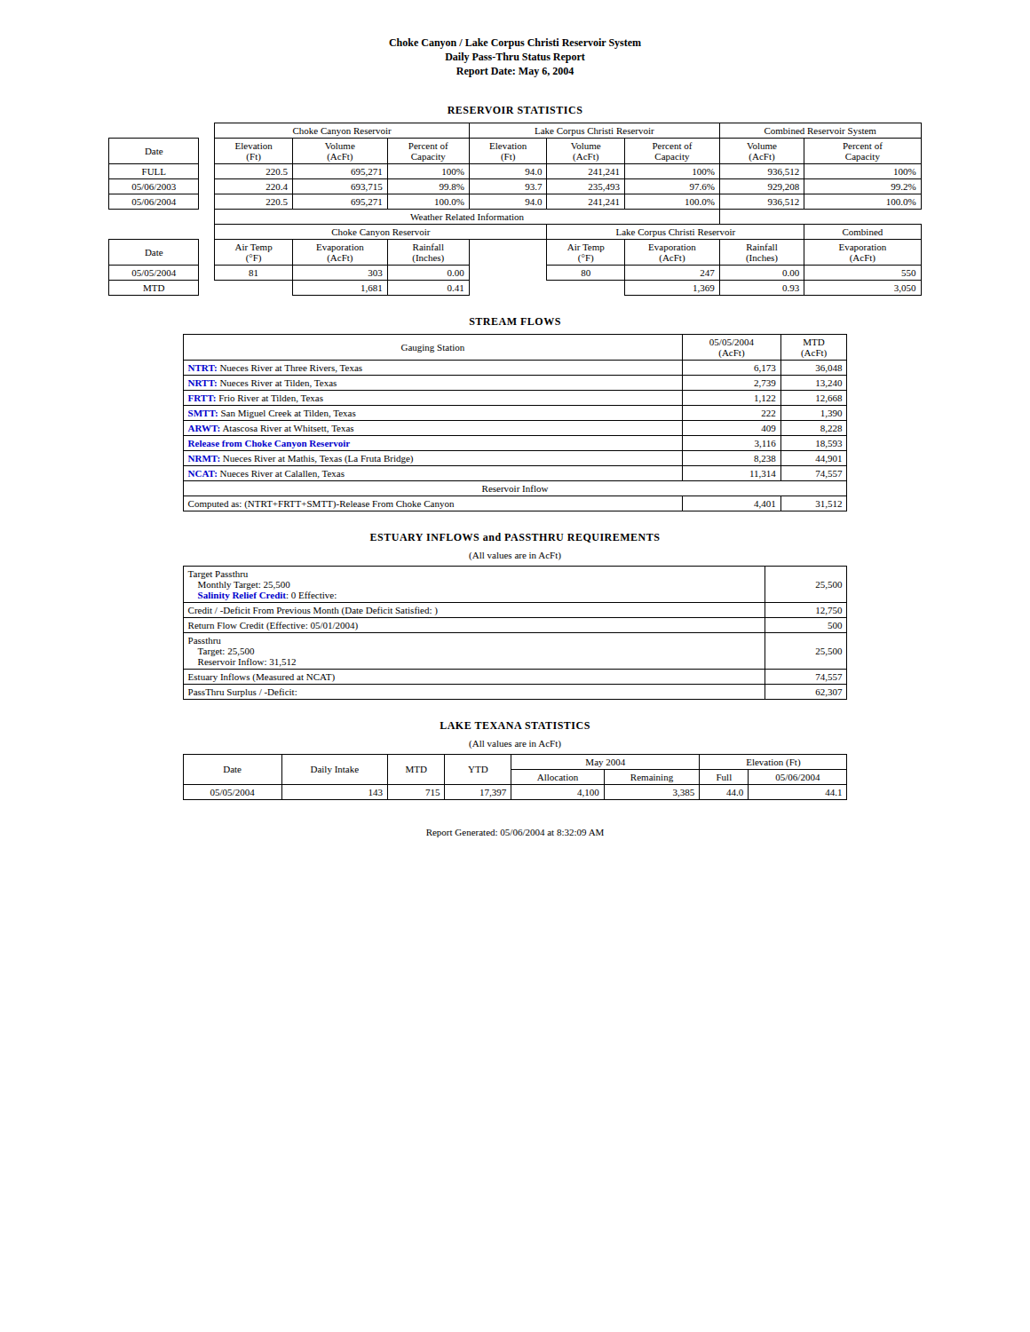Choke Canyon / Lake Corpus Christi Reservoir System
Daily Pass-Thru Status Report
Report Date: May 6, 2004
RESERVOIR STATISTICS
| | Choke Canyon Reservoir | Lake Corpus Christi Reservoir | Combined Reservoir System |
| --- | --- | --- | --- |
| Date | | Elevation (Ft) | Volume (AcFt) | Percent of Capacity | Elevation (Ft) | Volume (AcFt) | Percent of Capacity | Volume (AcFt) | Percent of Capacity |
| FULL | | 220.5 | 695,271 | 100% | 94.0 | 241,241 | 100% | 936,512 | 100% |
| 05/06/2003 | | 220.4 | 693,715 | 99.8% | 93.7 | 235,493 | 97.6% | 929,208 | 99.2% |
| 05/06/2004 | | 220.5 | 695,271 | 100.0% | 94.0 | 241,241 | 100.0% | 936,512 | 100.0% |
| | | Weather Related Information | |
| | Choke Canyon Reservoir | Lake Corpus Christi Reservoir | Combined |
| Date | | Air Temp (°F) | Evaporation (AcFt) | Rainfall (Inches) | | Air Temp (°F) | Evaporation (AcFt) | Rainfall (Inches) | Evaporation (AcFt) |
| 05/05/2004 | | 81 | 303 | 0.00 | | 80 | 247 | 0.00 | 550 |
| MTD | | | 1,681 | 0.41 | | | 1,369 | 0.93 | 3,050 |
STREAM FLOWS
| Gauging Station | 05/05/2004 (AcFt) | MTD (AcFt) |
| --- | --- | --- |
| NTRT: Nueces River at Three Rivers, Texas | 6,173 | 36,048 |
| NRTT: Nueces River at Tilden, Texas | 2,739 | 13,240 |
| FRTT: Frio River at Tilden, Texas | 1,122 | 12,668 |
| SMTT: San Miguel Creek at Tilden, Texas | 222 | 1,390 |
| ARWT: Atascosa River at Whitsett, Texas | 409 | 8,228 |
| Release from Choke Canyon Reservoir | 3,116 | 18,593 |
| NRMT: Nueces River at Mathis, Texas (La Fruta Bridge) | 8,238 | 44,901 |
| NCAT: Nueces River at Calallen, Texas | 11,314 | 74,557 |
| Reservoir Inflow |
| Computed as: (NTRT+FRTT+SMTT)-Release From Choke Canyon | 4,401 | 31,512 |
ESTUARY INFLOWS and PASSTHRU REQUIREMENTS
(All values are in AcFt)
| Target Passthru Monthly Target: 25,500 Salinity Relief Credit : 0 Effective: | 25,500 |
| Credit / -Deficit From Previous Month (Date Deficit Satisfied: ) | 12,750 |
| Return Flow Credit (Effective: 05/01/2004) | 500 |
| Passthru Target: 25,500 Reservoir Inflow: 31,512 | 25,500 |
| Estuary Inflows (Measured at NCAT) | 74,557 |
| PassThru Surplus / -Deficit: | 62,307 |
LAKE TEXANA STATISTICS
(All values are in AcFt)
| Date | Daily Intake | MTD | YTD | May 2004 | Elevation (Ft) |
| --- | --- | --- | --- | --- | --- |
| Allocation | Remaining | Full | 05/06/2004 |
| 05/05/2004 | 143 | 715 | 17,397 | 4,100 | 3,385 | 44.0 | 44.1 |
Report Generated: 05/06/2004 at 8:32:09 AM